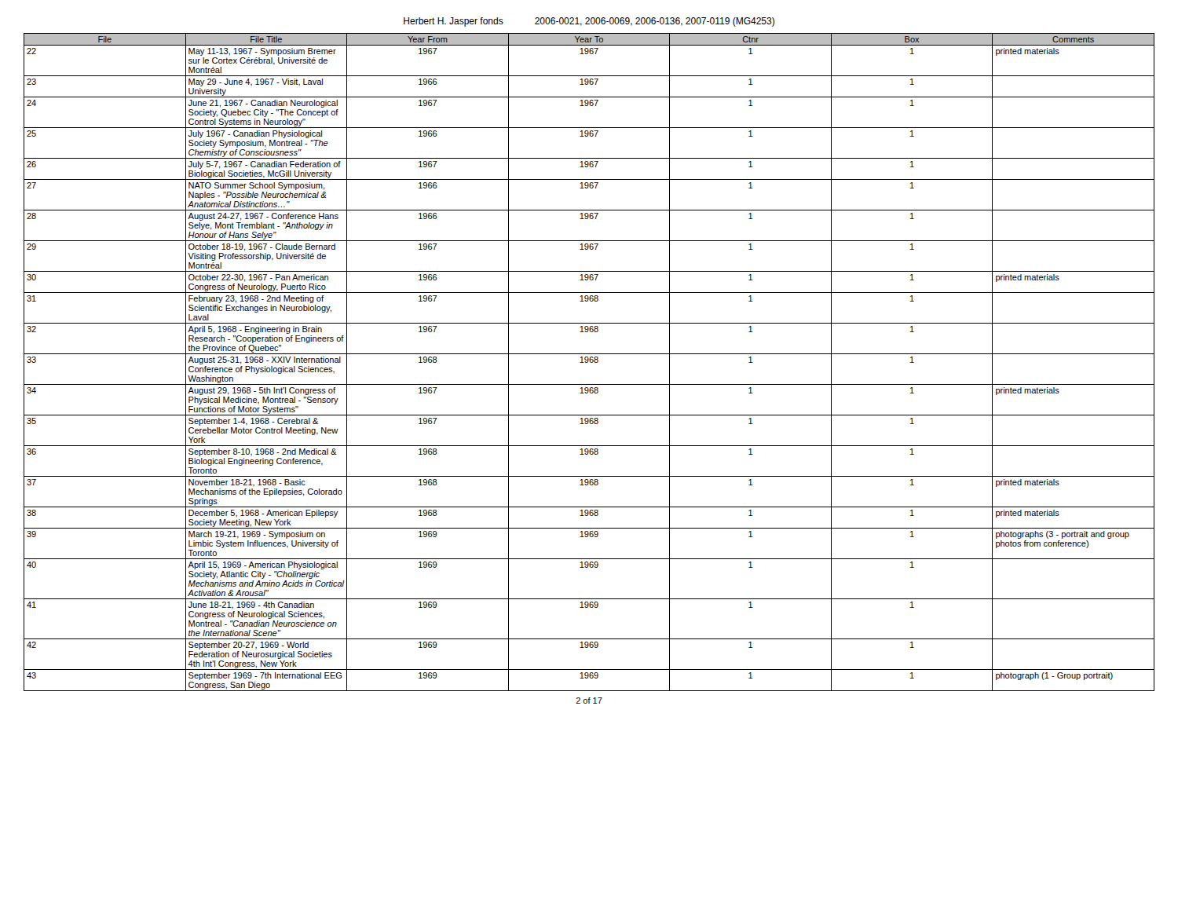Herbert H. Jasper fonds2006-0021, 2006-0069, 2006-0136, 2007-0119 (MG4253)
| File | File Title | Year From | Year To | Ctnr | Box | Comments |
| --- | --- | --- | --- | --- | --- | --- |
| 22 | May 11-13, 1967 - Symposium Bremer sur le Cortex Cérébral, Université de Montréal | 1967 | 1967 | 1 | 1 | printed materials |
| 23 | May 29 - June 4, 1967 - Visit, Laval University | 1966 | 1967 | 1 | 1 | |
| 24 | June 21, 1967 - Canadian Neurological Society, Quebec City - "The Concept of Control Systems in Neurology" | 1967 | 1967 | 1 | 1 | |
| 25 | July 1967 - Canadian Physiological Society Symposium, Montreal - "The Chemistry of Consciousness" | 1966 | 1967 | 1 | 1 | |
| 26 | July 5-7, 1967 - Canadian Federation of Biological Societies, McGill University | 1967 | 1967 | 1 | 1 | |
| 27 | NATO Summer School Symposium, Naples - "Possible Neurochemical & Anatomical Distinctions…" | 1966 | 1967 | 1 | 1 | |
| 28 | August 24-27, 1967 - Conference Hans Selye, Mont Tremblant - "Anthology in Honour of Hans Selye" | 1966 | 1967 | 1 | 1 | |
| 29 | October 18-19, 1967 - Claude Bernard Visiting Professorship, Université de Montréal | 1967 | 1967 | 1 | 1 | |
| 30 | October 22-30, 1967 - Pan American Congress of Neurology, Puerto Rico | 1966 | 1967 | 1 | 1 | printed materials |
| 31 | February 23, 1968 - 2nd Meeting of Scientific Exchanges in Neurobiology, Laval | 1967 | 1968 | 1 | 1 | |
| 32 | April 5, 1968 - Engineering in Brain Research - "Cooperation of Engineers of the Province of Quebec" | 1967 | 1968 | 1 | 1 | |
| 33 | August 25-31, 1968 - XXIV International Conference of Physiological Sciences, Washington | 1968 | 1968 | 1 | 1 | |
| 34 | August 29, 1968 - 5th Int'l Congress of Physical Medicine, Montreal - "Sensory Functions of Motor Systems" | 1967 | 1968 | 1 | 1 | printed materials |
| 35 | September 1-4, 1968 - Cerebral & Cerebellar Motor Control Meeting, New York | 1967 | 1968 | 1 | 1 | |
| 36 | September 8-10, 1968 - 2nd Medical & Biological Engineering Conference, Toronto | 1968 | 1968 | 1 | 1 | |
| 37 | November 18-21, 1968 - Basic Mechanisms of the Epilepsies, Colorado Springs | 1968 | 1968 | 1 | 1 | printed materials |
| 38 | December 5, 1968 - American Epilepsy Society Meeting, New York | 1968 | 1968 | 1 | 1 | printed materials |
| 39 | March 19-21, 1969 - Symposium on Limbic System Influences, University of Toronto | 1969 | 1969 | 1 | 1 | photographs (3 - portrait and group photos from conference) |
| 40 | April 15, 1969 - American Physiological Society, Atlantic City - "Cholinergic Mechanisms and Amino Acids in Cortical Activation & Arousal" | 1969 | 1969 | 1 | 1 | |
| 41 | June 18-21, 1969 - 4th Canadian Congress of Neurological Sciences, Montreal - "Canadian Neuroscience on the International Scene" | 1969 | 1969 | 1 | 1 | |
| 42 | September 20-27, 1969 - World Federation of Neurosurgical Societies 4th Int'l Congress, New York | 1969 | 1969 | 1 | 1 | |
| 43 | September 1969 - 7th International EEG Congress, San Diego | 1969 | 1969 | 1 | 1 | photograph (1 - Group portrait) |
2 of 17